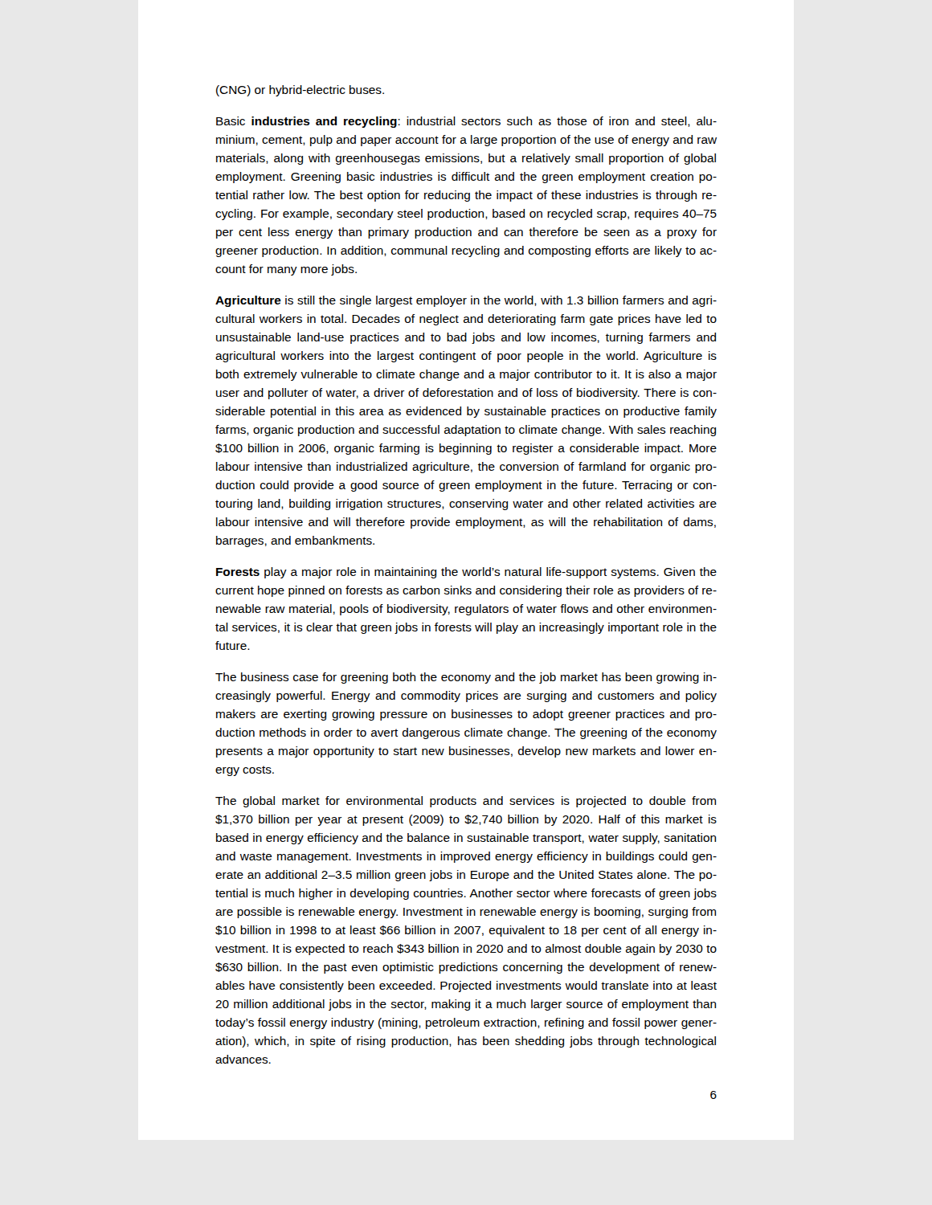(CNG) or hybrid-electric buses.
Basic industries and recycling: industrial sectors such as those of iron and steel, aluminium, cement, pulp and paper account for a large proportion of the use of energy and raw materials, along with greenhousegas emissions, but a relatively small proportion of global employment. Greening basic industries is difficult and the green employment creation potential rather low. The best option for reducing the impact of these industries is through recycling. For example, secondary steel production, based on recycled scrap, requires 40–75 per cent less energy than primary production and can therefore be seen as a proxy for greener production. In addition, communal recycling and composting efforts are likely to account for many more jobs.
Agriculture is still the single largest employer in the world, with 1.3 billion farmers and agricultural workers in total. Decades of neglect and deteriorating farm gate prices have led to unsustainable land-use practices and to bad jobs and low incomes, turning farmers and agricultural workers into the largest contingent of poor people in the world. Agriculture is both extremely vulnerable to climate change and a major contributor to it. It is also a major user and polluter of water, a driver of deforestation and of loss of biodiversity. There is considerable potential in this area as evidenced by sustainable practices on productive family farms, organic production and successful adaptation to climate change. With sales reaching $100 billion in 2006, organic farming is beginning to register a considerable impact. More labour intensive than industrialized agriculture, the conversion of farmland for organic production could provide a good source of green employment in the future. Terracing or contouring land, building irrigation structures, conserving water and other related activities are labour intensive and will therefore provide employment, as will the rehabilitation of dams, barrages, and embankments.
Forests play a major role in maintaining the world’s natural life-support systems. Given the current hope pinned on forests as carbon sinks and considering their role as providers of renewable raw material, pools of biodiversity, regulators of water flows and other environmental services, it is clear that green jobs in forests will play an increasingly important role in the future.
The business case for greening both the economy and the job market has been growing increasingly powerful. Energy and commodity prices are surging and customers and policy makers are exerting growing pressure on businesses to adopt greener practices and production methods in order to avert dangerous climate change. The greening of the economy presents a major opportunity to start new businesses, develop new markets and lower energy costs.
The global market for environmental products and services is projected to double from $1,370 billion per year at present (2009) to $2,740 billion by 2020. Half of this market is based in energy efficiency and the balance in sustainable transport, water supply, sanitation and waste management. Investments in improved energy efficiency in buildings could generate an additional 2–3.5 million green jobs in Europe and the United States alone. The potential is much higher in developing countries. Another sector where forecasts of green jobs are possible is renewable energy. Investment in renewable energy is booming, surging from $10 billion in 1998 to at least $66 billion in 2007, equivalent to 18 per cent of all energy investment. It is expected to reach $343 billion in 2020 and to almost double again by 2030 to $630 billion. In the past even optimistic predictions concerning the development of renewables have consistently been exceeded. Projected investments would translate into at least 20 million additional jobs in the sector, making it a much larger source of employment than today’s fossil energy industry (mining, petroleum extraction, refining and fossil power generation), which, in spite of rising production, has been shedding jobs through technological advances.
6